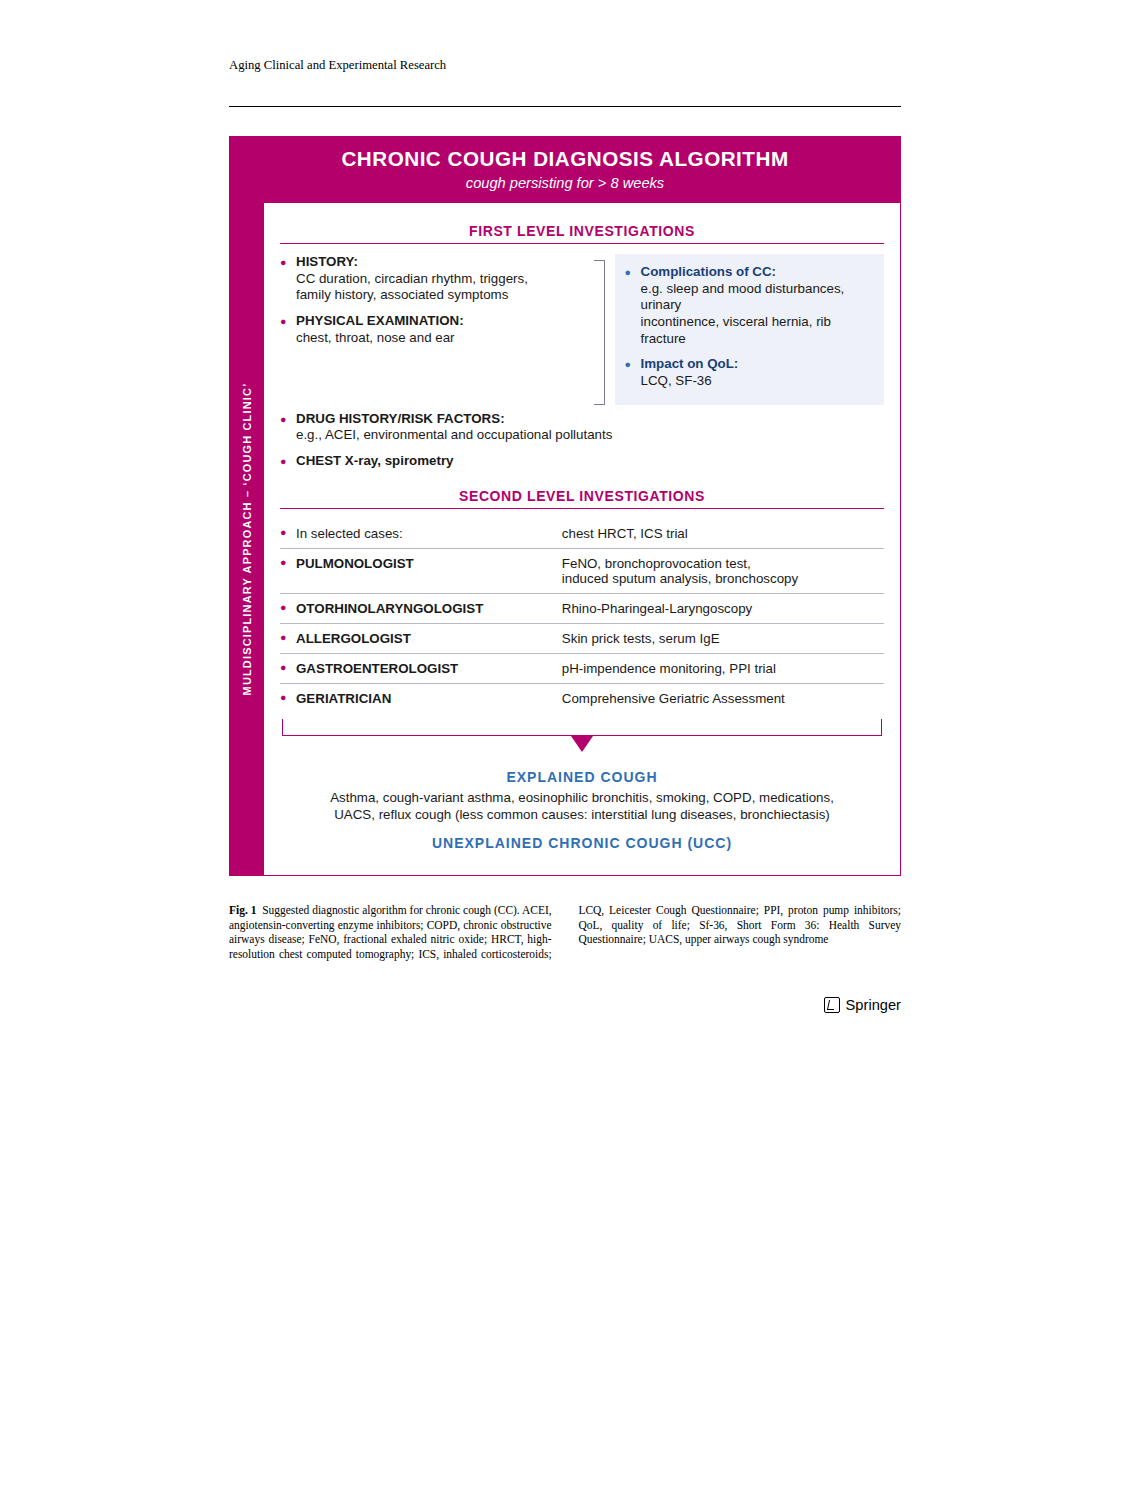Aging Clinical and Experimental Research
CHRONIC COUGH DIAGNOSIS ALGORITHM
cough persisting for > 8 weeks
MULDISCIPLINARY APPROACH – ‘COUGH CLINIC’
FIRST LEVEL INVESTIGATIONS
HISTORY:
CC duration, circadian rhythm, triggers,
family history, associated symptoms
PHYSICAL EXAMINATION:
chest, throat, nose and ear
Complications of CC:
e.g. sleep and mood disturbances, urinary
incontinence, visceral hernia, rib fracture
Impact on QoL:
LCQ, SF-36
DRUG HISTORY/RISK FACTORS:
e.g., ACEI, environmental and occupational pollutants
CHEST X-ray, spirometry
SECOND LEVEL INVESTIGATIONS
| In selected cases: | chest HRCT, ICS trial |
| PULMONOLOGIST | FeNO, bronchoprovocation test, induced sputum analysis, bronchoscopy |
| OTORHINOLARYNGOLOGIST | Rhino-Pharingeal-Laryngoscopy |
| ALLERGOLOGIST | Skin prick tests, serum IgE |
| GASTROENTEROLOGIST | pH-impendence monitoring, PPI trial |
| GERIATRICIAN | Comprehensive Geriatric Assessment |
EXPLAINED COUGH
Asthma, cough-variant asthma, eosinophilic bronchitis, smoking, COPD, medications,
UACS, reflux cough (less common causes: interstitial lung diseases, bronchiectasis)
UNEXPLAINED CHRONIC COUGH (UCC)
Fig. 1 Suggested diagnostic algorithm for chronic cough (CC). ACEI, angiotensin-converting enzyme inhibitors; COPD, chronic obstructive airways disease; FeNO, fractional exhaled nitric oxide; HRCT, high-resolution chest computed tomography; ICS, inhaled corticosteroids; LCQ, Leicester Cough Questionnaire; PPI, proton pump inhibitors; QoL, quality of life; Sf-36, Short Form 36: Health Survey Questionnaire; UACS, upper airways cough syndrome
Springer